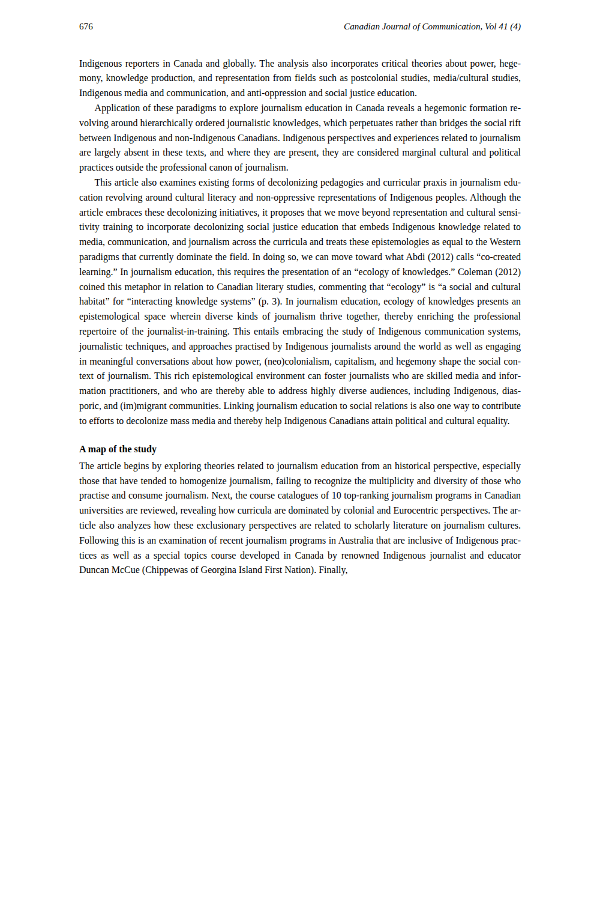676 Canadian Journal of Communication, Vol 41 (4)
Indigenous reporters in Canada and globally. The analysis also incorporates critical theories about power, hegemony, knowledge production, and representation from fields such as postcolonial studies, media/cultural studies, Indigenous media and communication, and anti-oppression and social justice education.
Application of these paradigms to explore journalism education in Canada reveals a hegemonic formation revolving around hierarchically ordered journalistic knowledges, which perpetuates rather than bridges the social rift between Indigenous and non-Indigenous Canadians. Indigenous perspectives and experiences related to journalism are largely absent in these texts, and where they are present, they are considered marginal cultural and political practices outside the professional canon of journalism.
This article also examines existing forms of decolonizing pedagogies and curricular praxis in journalism education revolving around cultural literacy and non-oppressive representations of Indigenous peoples. Although the article embraces these decolonizing initiatives, it proposes that we move beyond representation and cultural sensitivity training to incorporate decolonizing social justice education that embeds Indigenous knowledge related to media, communication, and journalism across the curricula and treats these epistemologies as equal to the Western paradigms that currently dominate the field. In doing so, we can move toward what Abdi (2012) calls “co-created learning.” In journalism education, this requires the presentation of an “ecology of knowledges.” Coleman (2012) coined this metaphor in relation to Canadian literary studies, commenting that “ecology” is “a social and cultural habitat” for “interacting knowledge systems” (p. 3). In journalism education, ecology of knowledges presents an epistemological space wherein diverse kinds of journalism thrive together, thereby enriching the professional repertoire of the journalist-in-training. This entails embracing the study of Indigenous communication systems, journalistic techniques, and approaches practised by Indigenous journalists around the world as well as engaging in meaningful conversations about how power, (neo)colonialism, capitalism, and hegemony shape the social context of journalism. This rich epistemological environment can foster journalists who are skilled media and information practitioners, and who are thereby able to address highly diverse audiences, including Indigenous, diasporic, and (im)migrant communities. Linking journalism education to social relations is also one way to contribute to efforts to decolonize mass media and thereby help Indigenous Canadians attain political and cultural equality.
A map of the study
The article begins by exploring theories related to journalism education from an historical perspective, especially those that have tended to homogenize journalism, failing to recognize the multiplicity and diversity of those who practise and consume journalism. Next, the course catalogues of 10 top-ranking journalism programs in Canadian universities are reviewed, revealing how curricula are dominated by colonial and Eurocentric perspectives. The article also analyzes how these exclusionary perspectives are related to scholarly literature on journalism cultures. Following this is an examination of recent journalism programs in Australia that are inclusive of Indigenous practices as well as a special topics course developed in Canada by renowned Indigenous journalist and educator Duncan McCue (Chippewas of Georgina Island First Nation). Finally,